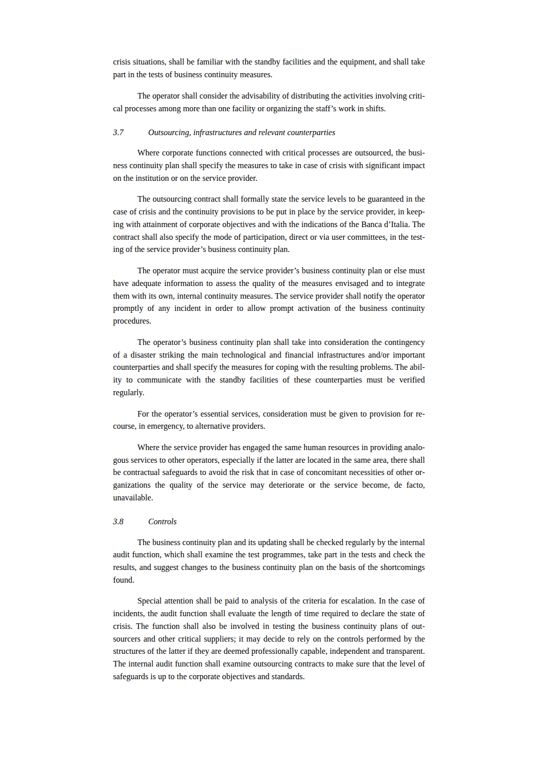crisis situations, shall be familiar with the standby facilities and the equipment, and shall take part in the tests of business continuity measures.
The operator shall consider the advisability of distributing the activities involving critical processes among more than one facility or organizing the staff’s work in shifts.
3.7 Outsourcing, infrastructures and relevant counterparties
Where corporate functions connected with critical processes are outsourced, the business continuity plan shall specify the measures to take in case of crisis with significant impact on the institution or on the service provider.
The outsourcing contract shall formally state the service levels to be guaranteed in the case of crisis and the continuity provisions to be put in place by the service provider, in keeping with attainment of corporate objectives and with the indications of the Banca d’Italia. The contract shall also specify the mode of participation, direct or via user committees, in the testing of the service provider’s business continuity plan.
The operator must acquire the service provider’s business continuity plan or else must have adequate information to assess the quality of the measures envisaged and to integrate them with its own, internal continuity measures. The service provider shall notify the operator promptly of any incident in order to allow prompt activation of the business continuity procedures.
The operator’s business continuity plan shall take into consideration the contingency of a disaster striking the main technological and financial infrastructures and/or important counterparties and shall specify the measures for coping with the resulting problems. The ability to communicate with the standby facilities of these counterparties must be verified regularly.
For the operator’s essential services, consideration must be given to provision for recourse, in emergency, to alternative providers.
Where the service provider has engaged the same human resources in providing analogous services to other operators, especially if the latter are located in the same area, there shall be contractual safeguards to avoid the risk that in case of concomitant necessities of other organizations the quality of the service may deteriorate or the service become, de facto, unavailable.
3.8 Controls
The business continuity plan and its updating shall be checked regularly by the internal audit function, which shall examine the test programmes, take part in the tests and check the results, and suggest changes to the business continuity plan on the basis of the shortcomings found.
Special attention shall be paid to analysis of the criteria for escalation. In the case of incidents, the audit function shall evaluate the length of time required to declare the state of crisis. The function shall also be involved in testing the business continuity plans of outsourcers and other critical suppliers; it may decide to rely on the controls performed by the structures of the latter if they are deemed professionally capable, independent and transparent. The internal audit function shall examine outsourcing contracts to make sure that the level of safeguards is up to the corporate objectives and standards.